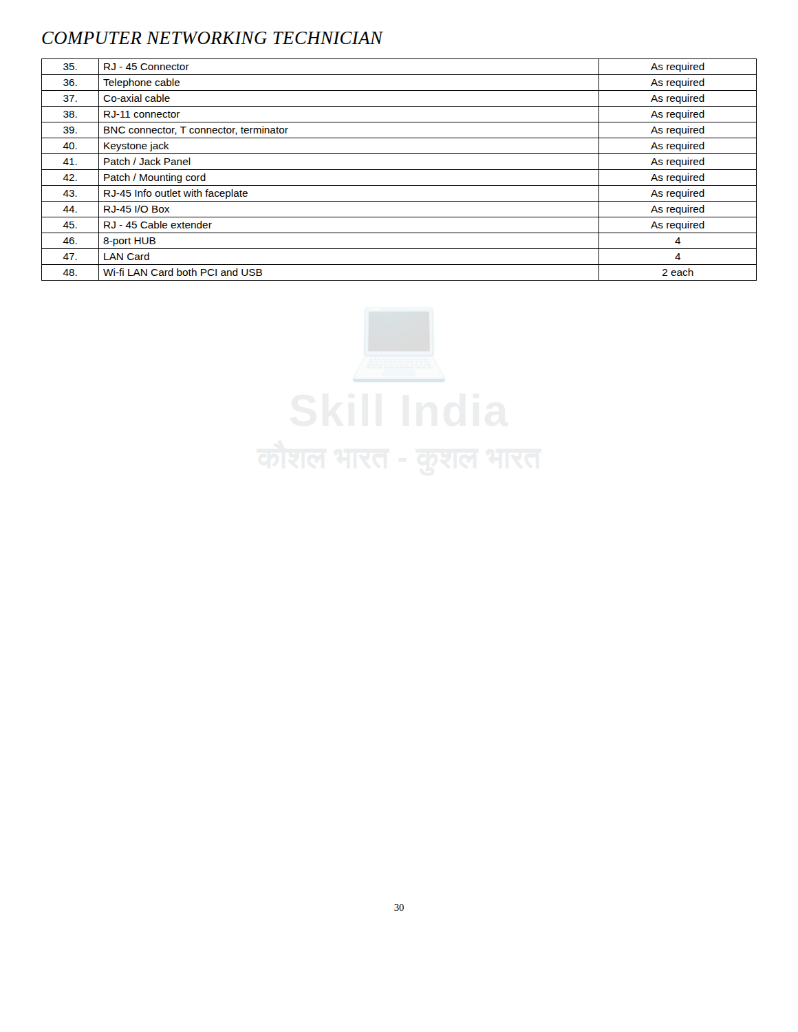COMPUTER NETWORKING TECHNICIAN
| 35. | RJ - 45 Connector | As required |
| 36. | Telephone cable | As required |
| 37. | Co-axial cable | As required |
| 38. | RJ-11 connector | As required |
| 39. | BNC connector, T connector, terminator | As required |
| 40. | Keystone jack | As required |
| 41. | Patch / Jack Panel | As required |
| 42. | Patch / Mounting cord | As required |
| 43. | RJ-45 Info outlet with faceplate | As required |
| 44. | RJ-45 I/O Box | As required |
| 45. | RJ - 45 Cable extender | As required |
| 46. | 8-port HUB | 4 |
| 47. | LAN Card | 4 |
| 48. | Wi-fi LAN Card both PCI and USB | 2 each |
💻
Skill India
कौशल भारत - कुशल भारत
30